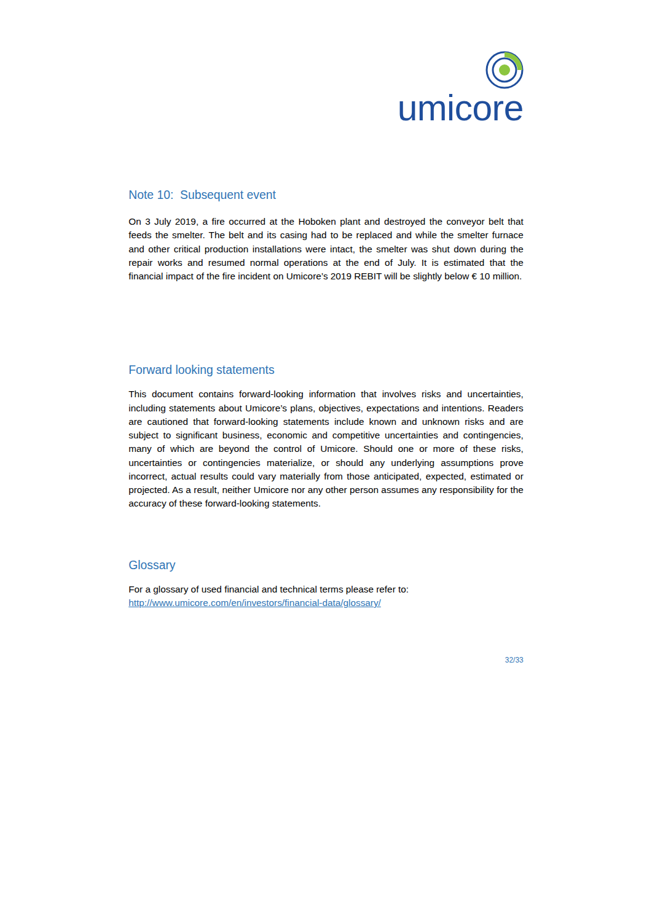umicore
Note 10: Subsequent event
On 3 July 2019, a fire occurred at the Hoboken plant and destroyed the conveyor belt that feeds the smelter. The belt and its casing had to be replaced and while the smelter furnace and other critical production installations were intact, the smelter was shut down during the repair works and resumed normal operations at the end of July. It is estimated that the financial impact of the fire incident on Umicore’s 2019 REBIT will be slightly below € 10 million.
Forward looking statements
This document contains forward-looking information that involves risks and uncertainties, including statements about Umicore’s plans, objectives, expectations and intentions. Readers are cautioned that forward-looking statements include known and unknown risks and are subject to significant business, economic and competitive uncertainties and contingencies, many of which are beyond the control of Umicore. Should one or more of these risks, uncertainties or contingencies materialize, or should any underlying assumptions prove incorrect, actual results could vary materially from those anticipated, expected, estimated or projected. As a result, neither Umicore nor any other person assumes any responsibility for the accuracy of these forward-looking statements.
Glossary
For a glossary of used financial and technical terms please refer to:
http://www.umicore.com/en/investors/financial-data/glossary/
32/33